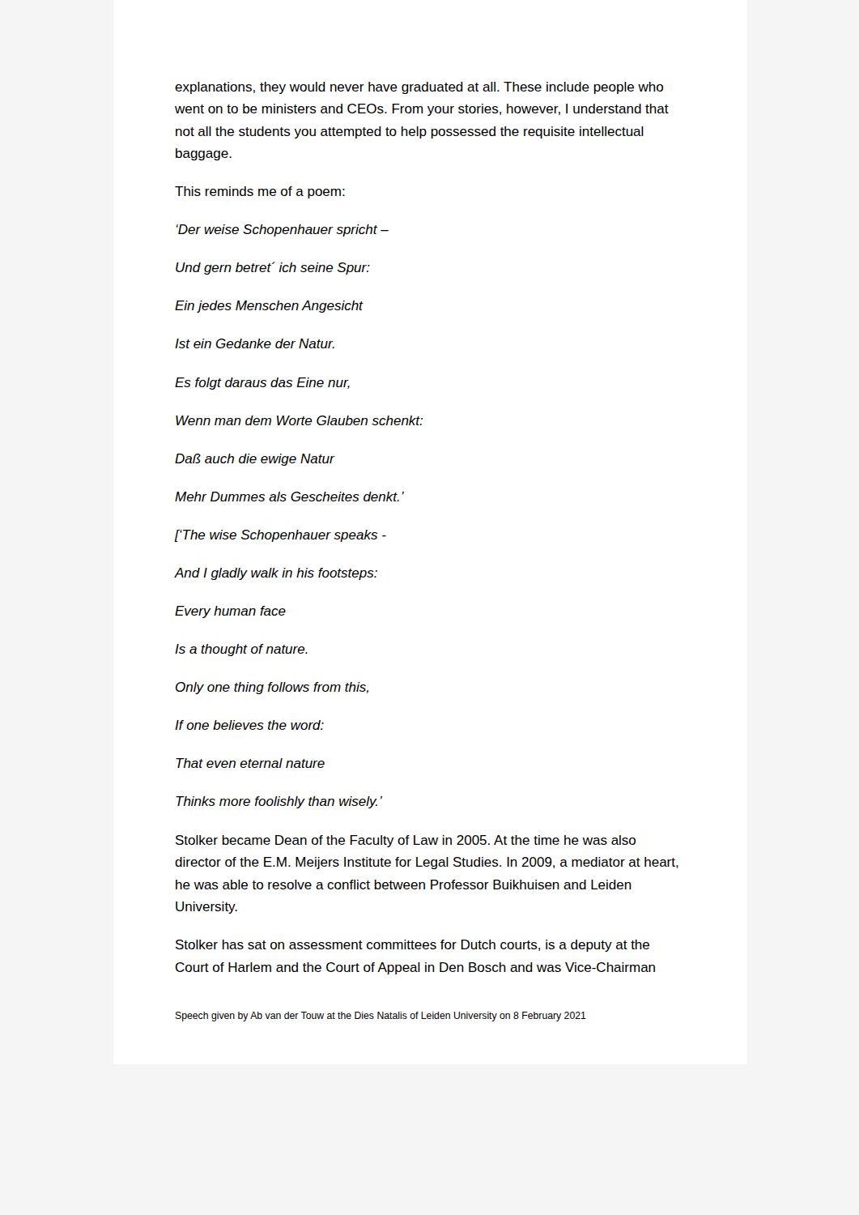explanations, they would never have graduated at all. These include people who went on to be ministers and CEOs. From your stories, however, I understand that not all the students you attempted to help possessed the requisite intellectual baggage.
This reminds me of a poem:
‘Der weise Schopenhauer spricht –
Und gern betret´ ich seine Spur:
Ein jedes Menschen Angesicht
Ist ein Gedanke der Natur.
Es folgt daraus das Eine nur,
Wenn man dem Worte Glauben schenkt:
Daß auch die ewige Natur
Mehr Dummes als Gescheites denkt.’
[‘The wise Schopenhauer speaks -
And I gladly walk in his footsteps:
Every human face
Is a thought of nature.
Only one thing follows from this,
If one believes the word:
That even eternal nature
Thinks more foolishly than wisely.’
Stolker became Dean of the Faculty of Law in 2005. At the time he was also director of the E.M. Meijers Institute for Legal Studies. In 2009, a mediator at heart, he was able to resolve a conflict between Professor Buikhuisen and Leiden University.
Stolker has sat on assessment committees for Dutch courts, is a deputy at the Court of Harlem and the Court of Appeal in Den Bosch and was Vice-Chairman
Speech given by Ab van der Touw at the Dies Natalis of Leiden University on 8 February 2021